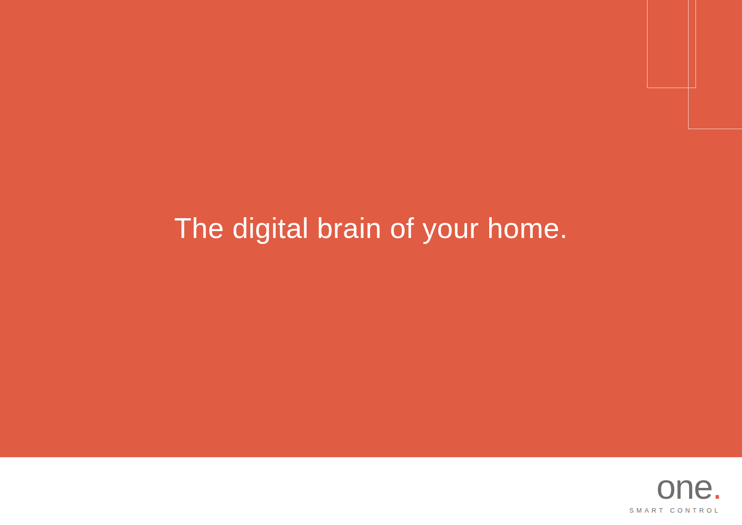The digital brain of your home.
one. Smart Control